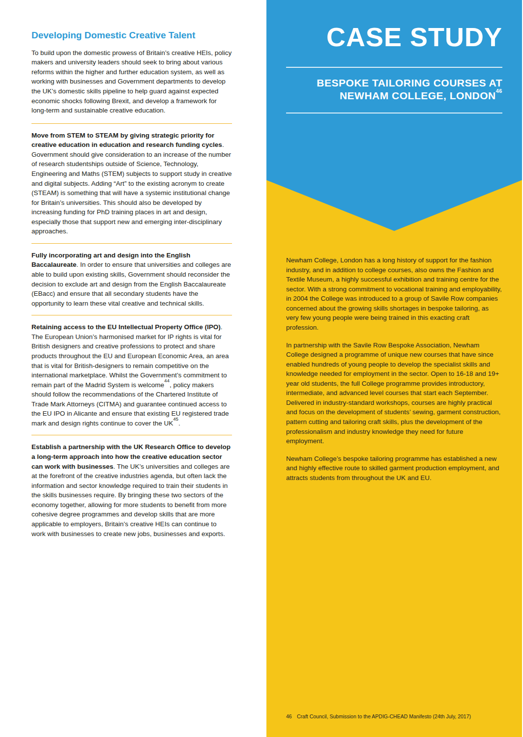Case Study
Bespoke Tailoring Courses at
Newham College, London46
Developing Domestic Creative Talent
To build upon the domestic prowess of Britain’s creative HEIs, policy makers and university leaders should seek to bring about various reforms within the higher and further education system, as well as working with businesses and Government departments to develop the UK’s domestic skills pipeline to help guard against expected economic shocks following Brexit, and develop a framework for long-term and sustainable creative education.
Move from STEM to STEAM by giving strategic priority for creative education in education and research funding cycles. Government should give consideration to an increase of the number of research studentships outside of Science, Technology, Engineering and Maths (STEM) subjects to support study in creative and digital subjects. Adding “Art” to the existing acronym to create (STEAM) is something that will have a systemic institutional change for Britain’s universities. This should also be developed by increasing funding for PhD training places in art and design, especially those that support new and emerging inter-disciplinary approaches.
Fully incorporating art and design into the English Baccalaureate. In order to ensure that universities and colleges are able to build upon existing skills, Government should reconsider the decision to exclude art and design from the English Baccalaureate (EBacc) and ensure that all secondary students have the opportunity to learn these vital creative and technical skills.
Retaining access to the EU Intellectual Property Office (IPO). The European Union’s harmonised market for IP rights is vital for British designers and creative professions to protect and share products throughout the EU and European Economic Area, an area that is vital for British-designers to remain competitive on the international marketplace. Whilst the Government’s commitment to remain part of the Madrid System is welcome44, policy makers should follow the recommendations of the Chartered Institute of Trade Mark Attorneys (CITMA) and guarantee continued access to the EU IPO in Alicante and ensure that existing EU registered trade mark and design rights continue to cover the UK45.
Establish a partnership with the UK Research Office to develop a long-term approach into how the creative education sector can work with businesses. The UK’s universities and colleges are at the forefront of the creative industries agenda, but often lack the information and sector knowledge required to train their students in the skills businesses require. By bringing these two sectors of the economy together, allowing for more students to benefit from more cohesive degree programmes and develop skills that are more applicable to employers, Britain’s creative HEIs can continue to work with businesses to create new jobs, businesses and exports.
Newham College, London has a long history of support for the fashion industry, and in addition to college courses, also owns the Fashion and Textile Museum, a highly successful exhibition and training centre for the sector. With a strong commitment to vocational training and employability, in 2004 the College was introduced to a group of Savile Row companies concerned about the growing skills shortages in bespoke tailoring, as very few young people were being trained in this exacting craft profession.
In partnership with the Savile Row Bespoke Association, Newham College designed a programme of unique new courses that have since enabled hundreds of young people to develop the specialist skills and knowledge needed for employment in the sector. Open to 16-18 and 19+ year old students, the full College programme provides introductory, intermediate, and advanced level courses that start each September. Delivered in industry-standard workshops, courses are highly practical and focus on the development of students’ sewing, garment construction, pattern cutting and tailoring craft skills, plus the development of the professionalism and industry knowledge they need for future employment.
Newham College’s bespoke tailoring programme has established a new and highly effective route to skilled garment production employment, and attracts students from throughout the UK and EU.
46 Craft Council, Submission to the APDIG-CHEAD Manifesto (24th July, 2017)